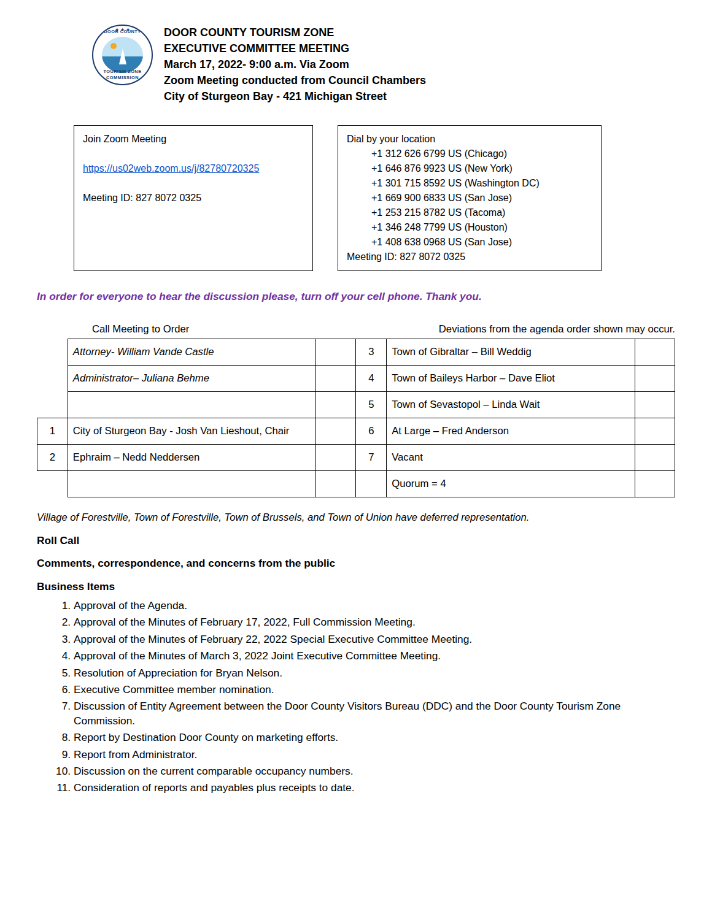DOOR COUNTY
★ ★ ★
TOURISM ZONE COMMISSION
DOOR COUNTY TOURISM ZONE
EXECUTIVE COMMITTEE MEETING
March 17, 2022- 9:00 a.m. Via Zoom
Zoom Meeting conducted from Council Chambers
City of Sturgeon Bay - 421 Michigan Street
Join Zoom Meeting
https://us02web.zoom.us/j/82780720325
Meeting ID: 827 8072 0325
Dial by your location
+1 312 626 6799 US (Chicago)
+1 646 876 9923 US (New York)
+1 301 715 8592 US (Washington DC)
+1 669 900 6833 US (San Jose)
+1 253 215 8782 US (Tacoma)
+1 346 248 7799 US (Houston)
+1 408 638 0968 US (San Jose)
Meeting ID: 827 8072 0325
In order for everyone to hear the discussion please, turn off your cell phone. Thank you.
Call Meeting to Order Deviations from the agenda order shown may occur.
| | Attorney- William Vande Castle | | 3 | Town of Gibraltar – Bill Weddig | |
| | Administrator– Juliana Behme | | 4 | Town of Baileys Harbor – Dave Eliot | |
| | | | 5 | Town of Sevastopol – Linda Wait | |
| 1 | City of Sturgeon Bay - Josh Van Lieshout, Chair | | 6 | At Large – Fred Anderson | |
| 2 | Ephraim – Nedd Neddersen | | 7 | Vacant | |
| | | | | Quorum = 4 | |
Village of Forestville, Town of Forestville, Town of Brussels, and Town of Union have deferred representation.
Roll Call
Comments, correspondence, and concerns from the public
Business Items
Approval of the Agenda.
Approval of the Minutes of February 17, 2022, Full Commission Meeting.
Approval of the Minutes of February 22, 2022 Special Executive Committee Meeting.
Approval of the Minutes of March 3, 2022 Joint Executive Committee Meeting.
Resolution of Appreciation for Bryan Nelson.
Executive Committee member nomination.
Discussion of Entity Agreement between the Door County Visitors Bureau (DDC) and the Door County Tourism Zone Commission.
Report by Destination Door County on marketing efforts.
Report from Administrator.
Discussion on the current comparable occupancy numbers.
Consideration of reports and payables plus receipts to date.